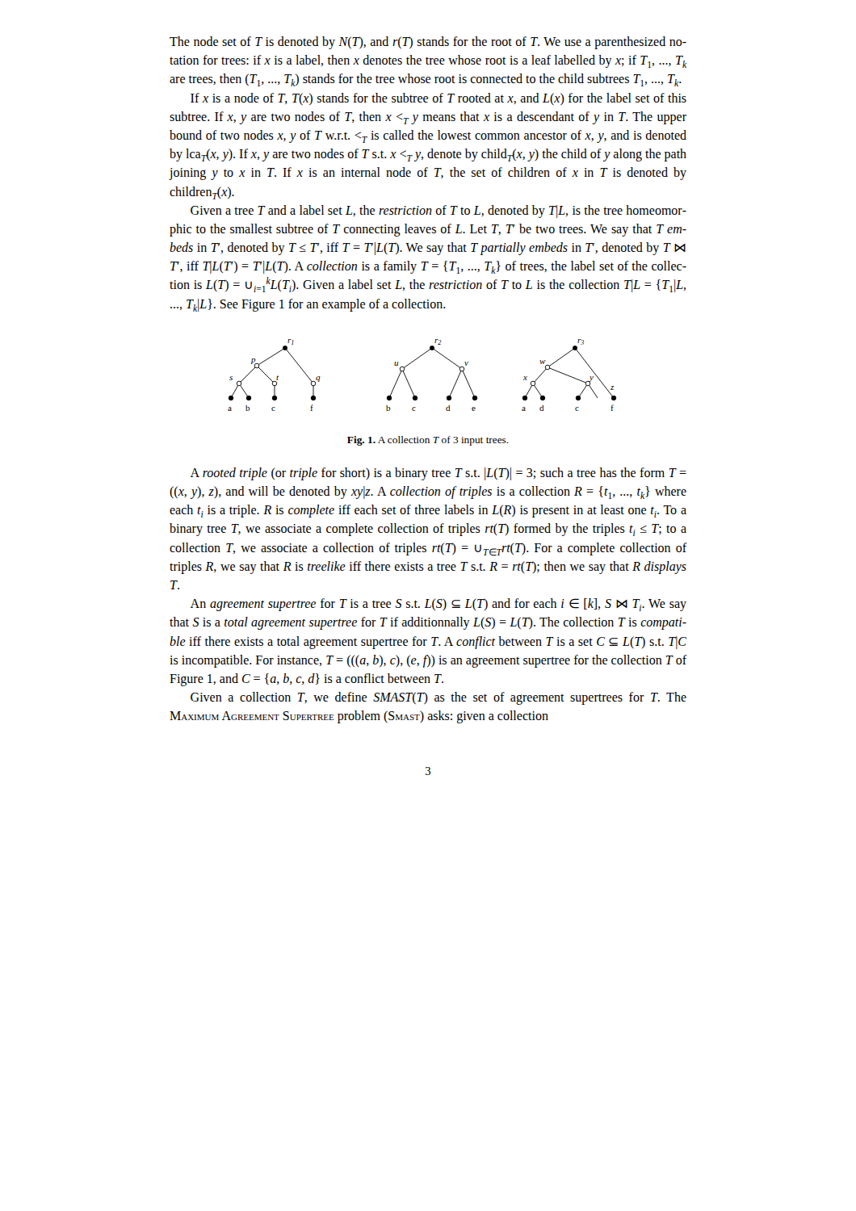The node set of T is denoted by N(T), and r(T) stands for the root of T. We use a parenthesized notation for trees: if x is a label, then x denotes the tree whose root is a leaf labelled by x; if T1, ..., Tk are trees, then (T1, ..., Tk) stands for the tree whose root is connected to the child subtrees T1, ..., Tk.
If x is a node of T, T(x) stands for the subtree of T rooted at x, and L(x) for the label set of this subtree. If x, y are two nodes of T, then x <T y means that x is a descendant of y in T. The upper bound of two nodes x, y of T w.r.t. <T is called the lowest common ancestor of x, y, and is denoted by lcaT(x, y). If x, y are two nodes of T s.t. x <T y, denote by childT(x, y) the child of y along the path joining y to x in T. If x is an internal node of T, the set of children of x in T is denoted by childrenT(x).
Given a tree T and a label set L, the restriction of T to L, denoted by T|L, is the tree homeomorphic to the smallest subtree of T connecting leaves of L. Let T, T′ be two trees. We say that T embeds in T′, denoted by T ≤ T′, iff T = T′|L(T). We say that T partially embeds in T′, denoted by T ⋈ T′, iff T|L(T′) = T′|L(T). A collection is a family T = {T1, ..., Tk} of trees, the label set of the collection is L(T) = ∪i=1kL(Ti). Given a label set L, the restriction of T to L is the collection T|L = {T1|L, ..., Tk|L}. See Figure 1 for an example of a collection.
r1 p s t q a b c f r2 u v b c d e r3 w x y z a d c f
Fig. 1. A collection T of 3 input trees.
A rooted triple (or triple for short) is a binary tree T s.t. |L(T)| = 3; such a tree has the form T = ((x, y), z), and will be denoted by xy|z. A collection of triples is a collection R = {t1, ..., tk} where each ti is a triple. R is complete iff each set of three labels in L(R) is present in at least one ti. To a binary tree T, we associate a complete collection of triples rt(T) formed by the triples ti ≤ T; to a collection T, we associate a collection of triples rt(T) = ∪T∈Trt(T). For a complete collection of triples R, we say that R is treelike iff there exists a tree T s.t. R = rt(T); then we say that R displays T.
An agreement supertree for T is a tree S s.t. L(S) ⊆ L(T) and for each i ∈ [k], S ⋈ Ti. We say that S is a total agreement supertree for T if additionnally L(S) = L(T). The collection T is compatible iff there exists a total agreement supertree for T. A conflict between T is a set C ⊆ L(T) s.t. T|C is incompatible. For instance, T = (((a, b), c), (e, f)) is an agreement supertree for the collection T of Figure 1, and C = {a, b, c, d} is a conflict between T.
Given a collection T, we define SMAST(T) as the set of agreement supertrees for T. The Maximum Agreement Supertree problem (Smast) asks: given a collection
3